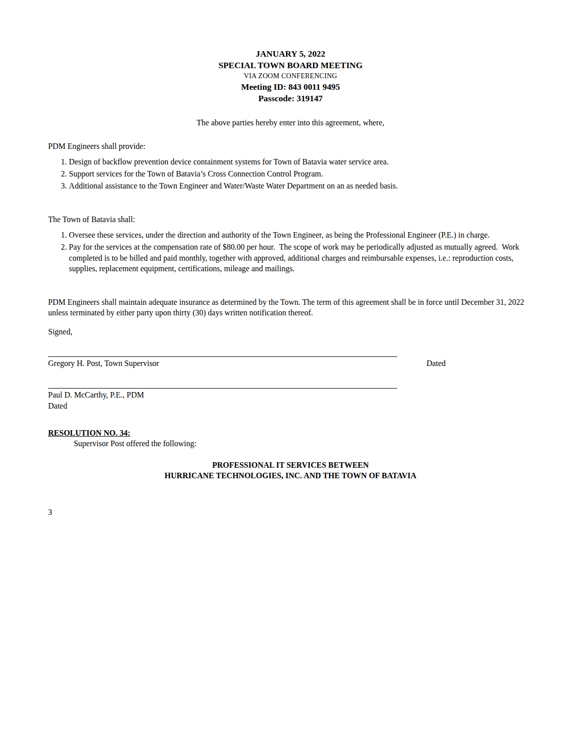JANUARY 5, 2022
SPECIAL TOWN BOARD MEETING
VIA ZOOM CONFERENCING
Meeting ID: 843 0011 9495
Passcode: 319147
The above parties hereby enter into this agreement, where,
PDM Engineers shall provide:
Design of backflow prevention device containment systems for Town of Batavia water service area.
Support services for the Town of Batavia’s Cross Connection Control Program.
Additional assistance to the Town Engineer and Water/Waste Water Department on an as needed basis.
The Town of Batavia shall:
Oversee these services, under the direction and authority of the Town Engineer, as being the Professional Engineer (P.E.) in charge.
Pay for the services at the compensation rate of $80.00 per hour. The scope of work may be periodically adjusted as mutually agreed. Work completed is to be billed and paid monthly, together with approved, additional charges and reimbursable expenses, i.e.: reproduction costs, supplies, replacement equipment, certifications, mileage and mailings.
PDM Engineers shall maintain adequate insurance as determined by the Town. The term of this agreement shall be in force until December 31, 2022 unless terminated by either party upon thirty (30) days written notification thereof.
Signed,
Gregory H. Post, Town Supervisor Dated
Paul D. McCarthy, P.E., PDM
Dated
RESOLUTION NO. 34:
Supervisor Post offered the following:
PROFESSIONAL IT SERVICES BETWEEN
HURRICANE TECHNOLOGIES, INC. AND THE TOWN OF BATAVIA
3